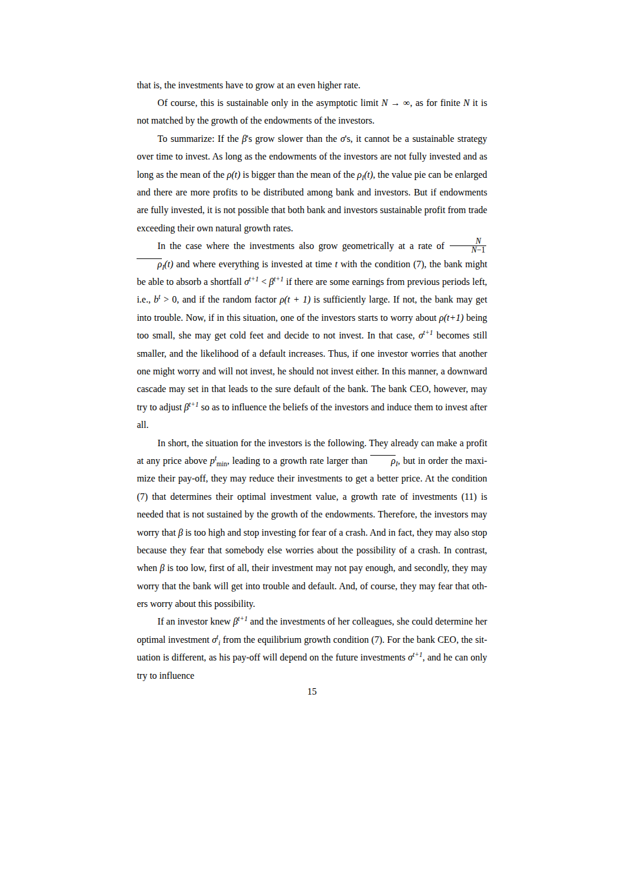that is, the investments have to grow at an even higher rate.
Of course, this is sustainable only in the asymptotic limit N → ∞, as for finite N it is not matched by the growth of the endowments of the investors.
To summarize: If the β's grow slower than the σ's, it cannot be a sustainable strategy over time to invest. As long as the endowments of the investors are not fully invested and as long as the mean of the ρ(t) is bigger than the mean of the ρI(t), the value pie can be enlarged and there are more profits to be distributed among bank and investors. But if endowments are fully invested, it is not possible that both bank and investors sustainable profit from trade exceeding their own natural growth rates.
In the case where the investments also grow geometrically at a rate of NN−1 ρI(t) and where everything is invested at time t with the condition (7), the bank might be able to absorb a shortfall σt+1 < βt+1 if there are some earnings from previous periods left, i.e., bt > 0, and if the random factor ρ(t + 1) is sufficiently large. If not, the bank may get into trouble. Now, if in this situation, one of the investors starts to worry about ρ(t+1) being too small, she may get cold feet and decide to not invest. In that case, σt+1 becomes still smaller, and the likelihood of a default increases. Thus, if one investor worries that another one might worry and will not invest, he should not invest either. In this manner, a downward cascade may set in that leads to the sure default of the bank. The bank CEO, however, may try to adjust βt+1 so as to influence the beliefs of the investors and induce them to invest after all.
In short, the situation for the investors is the following. They already can make a profit at any price above ptmin, leading to a growth rate larger than ρI, but in order the maximize their pay-off, they may reduce their investments to get a better price. At the condition (7) that determines their optimal investment value, a growth rate of investments (11) is needed that is not sustained by the growth of the endowments. Therefore, the investors may worry that β is too high and stop investing for fear of a crash. And in fact, they may also stop because they fear that somebody else worries about the possibility of a crash. In contrast, when β is too low, first of all, their investment may not pay enough, and secondly, they may worry that the bank will get into trouble and default. And, of course, they may fear that others worry about this possibility.
If an investor knew βt+1 and the investments of her colleagues, she could determine her optimal investment σti from the equilibrium growth condition (7). For the bank CEO, the situation is different, as his pay-off will depend on the future investments σt+1, and he can only try to influence
15